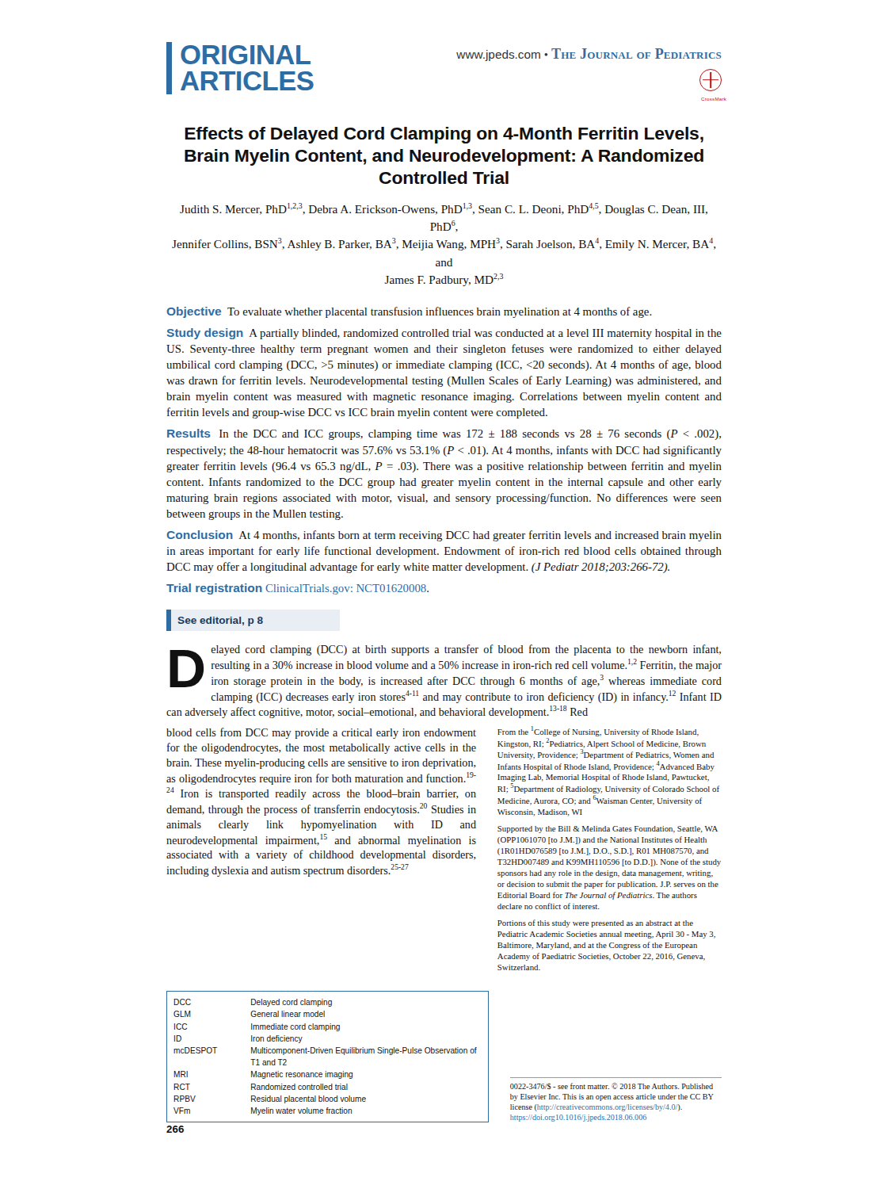Original Articles
www.jpeds.com•The Journal of Pediatrics
CrossMark
Effects of Delayed Cord Clamping on 4-Month Ferritin Levels, Brain Myelin Content, and Neurodevelopment: A Randomized Controlled Trial
Judith S. Mercer, PhD1,2,3, Debra A. Erickson-Owens, PhD1,3, Sean C. L. Deoni, PhD4,5, Douglas C. Dean, III, PhD6,
Jennifer Collins, BSN3, Ashley B. Parker, BA3, Meijia Wang, MPH3, Sarah Joelson, BA4, Emily N. Mercer, BA4, and
James F. Padbury, MD2,3
Objective To evaluate whether placental transfusion influences brain myelination at 4 months of age.
Study design A partially blinded, randomized controlled trial was conducted at a level III maternity hospital in the US. Seventy-three healthy term pregnant women and their singleton fetuses were randomized to either delayed umbilical cord clamping (DCC, >5 minutes) or immediate clamping (ICC, <20 seconds). At 4 months of age, blood was drawn for ferritin levels. Neurodevelopmental testing (Mullen Scales of Early Learning) was administered, and brain myelin content was measured with magnetic resonance imaging. Correlations between myelin content and ferritin levels and group-wise DCC vs ICC brain myelin content were completed.
Results In the DCC and ICC groups, clamping time was 172 ± 188 seconds vs 28 ± 76 seconds (P < .002), respectively; the 48-hour hematocrit was 57.6% vs 53.1% (P < .01). At 4 months, infants with DCC had significantly greater ferritin levels (96.4 vs 65.3 ng/dL, P = .03). There was a positive relationship between ferritin and myelin content. Infants randomized to the DCC group had greater myelin content in the internal capsule and other early maturing brain regions associated with motor, visual, and sensory processing/function. No differences were seen between groups in the Mullen testing.
Conclusion At 4 months, infants born at term receiving DCC had greater ferritin levels and increased brain myelin in areas important for early life functional development. Endowment of iron-rich red blood cells obtained through DCC may offer a longitudinal advantage for early white matter development. (J Pediatr 2018;203:266-72).
Trial registration ClinicalTrials.gov: NCT01620008.
See editorial, p 8
Delayed cord clamping (DCC) at birth supports a transfer of blood from the placenta to the newborn infant, resulting in a 30% increase in blood volume and a 50% increase in iron-rich red cell volume.1,2 Ferritin, the major iron storage protein in the body, is increased after DCC through 6 months of age,3 whereas immediate cord clamping (ICC) decreases early iron stores4-11 and may contribute to iron deficiency (ID) in infancy.12 Infant ID can adversely affect cognitive, motor, social–emotional, and behavioral development.13-18 Red
blood cells from DCC may provide a critical early iron endowment for the oligodendrocytes, the most metabolically active cells in the brain. These myelin-producing cells are sensitive to iron deprivation, as oligodendrocytes require iron for both maturation and function.19-24 Iron is transported readily across the blood–brain barrier, on demand, through the process of transferrin endocytosis.20 Studies in animals clearly link hypomyelination with ID and neurodevelopmental impairment,15 and abnormal myelination is associated with a variety of childhood developmental disorders, including dyslexia and autism spectrum disorders.25-27
From the 1College of Nursing, University of Rhode Island, Kingston, RI; 2Pediatrics, Alpert School of Medicine, Brown University, Providence; 3Department of Pediatrics, Women and Infants Hospital of Rhode Island, Providence; 4Advanced Baby Imaging Lab, Memorial Hospital of Rhode Island, Pawtucket, RI; 5Department of Radiology, University of Colorado School of Medicine, Aurora, CO; and 6Waisman Center, University of Wisconsin, Madison, WI
Supported by the Bill & Melinda Gates Foundation, Seattle, WA (OPP1061070 [to J.M.]) and the National Institutes of Health (1R01HD076589 [to J.M.], D.O., S.D.], R01 MH087570, and T32HD007489 and K99MH110596 [to D.D.]). None of the study sponsors had any role in the design, data management, writing, or decision to submit the paper for publication. J.P. serves on the Editorial Board for The Journal of Pediatrics. The authors declare no conflict of interest.
Portions of this study were presented as an abstract at the Pediatric Academic Societies annual meeting, April 30 - May 3, Baltimore, Maryland, and at the Congress of the European Academy of Paediatric Societies, October 22, 2016, Geneva, Switzerland.
| DCC | Delayed cord clamping |
| GLM | General linear model |
| ICC | Immediate cord clamping |
| ID | Iron deficiency |
| mcDESPOT | Multicomponent-Driven Equilibrium Single-Pulse Observation of T1 and T2 |
| MRI | Magnetic resonance imaging |
| RCT | Randomized controlled trial |
| RPBV | Residual placental blood volume |
| VFm | Myelin water volume fraction |
0022-3476/$ - see front matter. © 2018 The Authors. Published by Elsevier Inc. This is an open access article under the CC BY license (http://creativecommons.org/licenses/by/4.0/).
https://doi.org10.1016/j.jpeds.2018.06.006
266